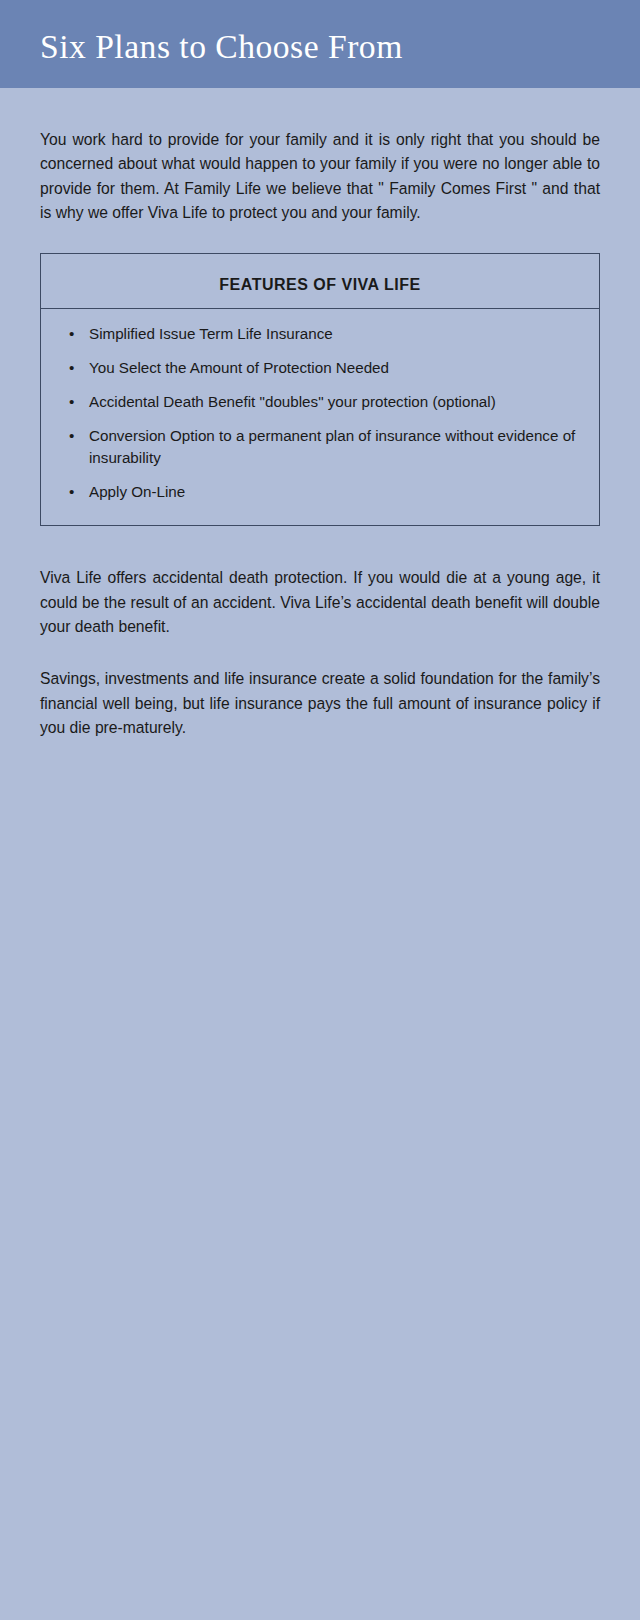Six Plans to Choose From
You work hard to provide for your family and it is only right that you should be concerned about what would happen to your family if you were no longer able to provide for them. At Family Life we believe that " Family Comes First " and that is why we offer Viva Life to protect you and your family.
FEATURES OF VIVA LIFE
Simplified Issue Term Life Insurance
You Select the Amount of Protection Needed
Accidental Death Benefit "doubles" your protection (optional)
Conversion Option to a permanent plan of insurance without evidence of insurability
Apply On-Line
Viva Life offers accidental death protection. If you would die at a young age, it could be the result of an accident. Viva Life’s accidental death benefit will double your death benefit.
Savings, investments and life insurance create a solid foundation for the family’s financial well being, but life insurance pays the full amount of insurance policy if you die pre-maturely.